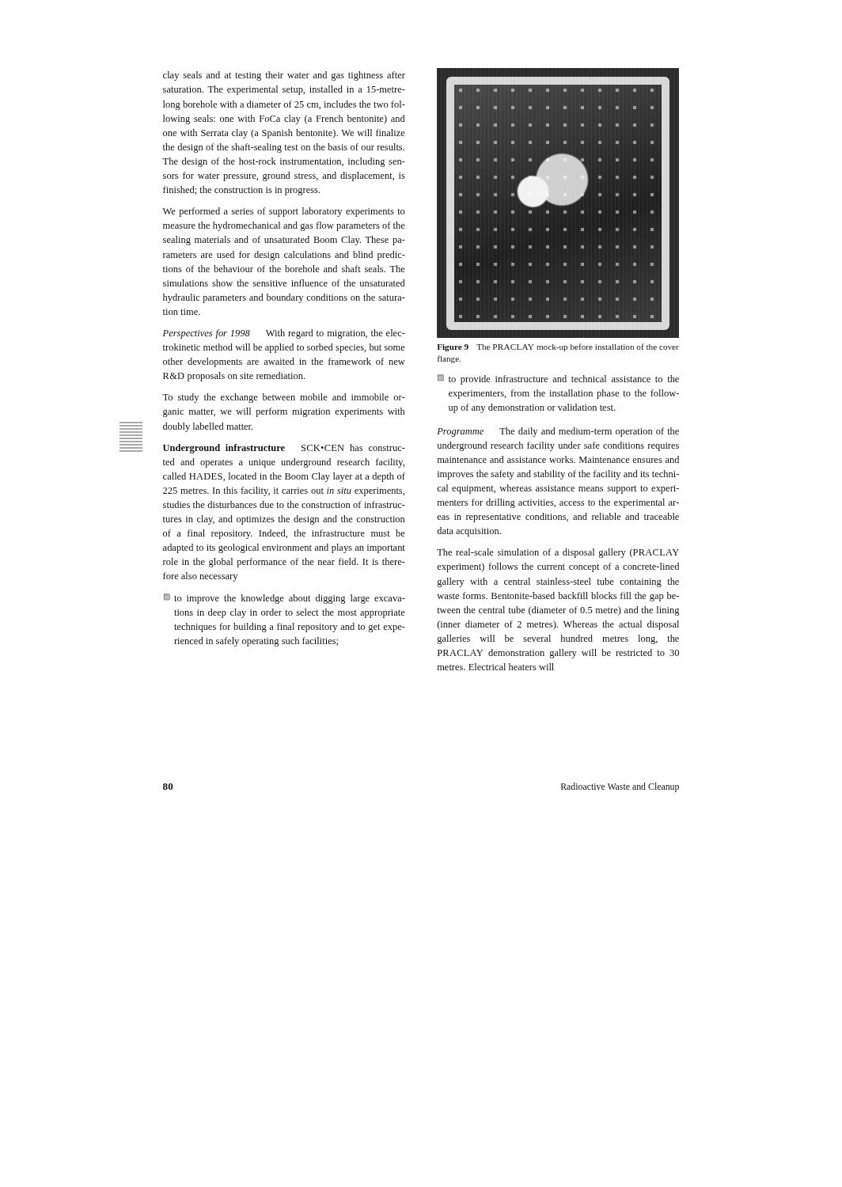clay seals and at testing their water and gas tightness after saturation. The experimental setup, installed in a 15-metre-long borehole with a diameter of 25 cm, includes the two following seals: one with FoCa clay (a French bentonite) and one with Serrata clay (a Spanish bentonite). We will finalize the design of the shaft-sealing test on the basis of our results. The design of the host-rock instrumentation, including sensors for water pressure, ground stress, and displacement, is finished; the construction is in progress.
We performed a series of support laboratory experiments to measure the hydromechanical and gas flow parameters of the sealing materials and of unsaturated Boom Clay. These parameters are used for design calculations and blind predictions of the behaviour of the borehole and shaft seals. The simulations show the sensitive influence of the unsaturated hydraulic parameters and boundary conditions on the saturation time.
Perspectives for 1998 With regard to migration, the electrokinetic method will be applied to sorbed species, but some other developments are awaited in the framework of new R&D proposals on site remediation.
To study the exchange between mobile and immobile organic matter, we will perform migration experiments with doubly labelled matter.
Underground infrastructure SCK•CEN has constructed and operates a unique underground research facility, called HADES, located in the Boom Clay layer at a depth of 225 metres. In this facility, it carries out in situ experiments, studies the disturbances due to the construction of infrastructures in clay, and optimizes the design and the construction of a final repository. Indeed, the infrastructure must be adapted to its geological environment and plays an important role in the global performance of the near field. It is therefore also necessary
to improve the knowledge about digging large excavations in deep clay in order to select the most appropriate techniques for building a final repository and to get experienced in safely operating such facilities;
Figure 9 The PRACLAY mock-up before installation of the cover flange.
to provide infrastructure and technical assistance to the experimenters, from the installation phase to the follow-up of any demonstration or validation test.
Programme The daily and medium-term operation of the underground research facility under safe conditions requires maintenance and assistance works. Maintenance ensures and improves the safety and stability of the facility and its technical equipment, whereas assistance means support to experimenters for drilling activities, access to the experimental areas in representative conditions, and reliable and traceable data acquisition.
The real-scale simulation of a disposal gallery (PRACLAY experiment) follows the current concept of a concrete-lined gallery with a central stainless-steel tube containing the waste forms. Bentonite-based backfill blocks fill the gap between the central tube (diameter of 0.5 metre) and the lining (inner diameter of 2 metres). Whereas the actual disposal galleries will be several hundred metres long, the PRACLAY demonstration gallery will be restricted to 30 metres. Electrical heaters will
80
Radioactive Waste and Cleanup